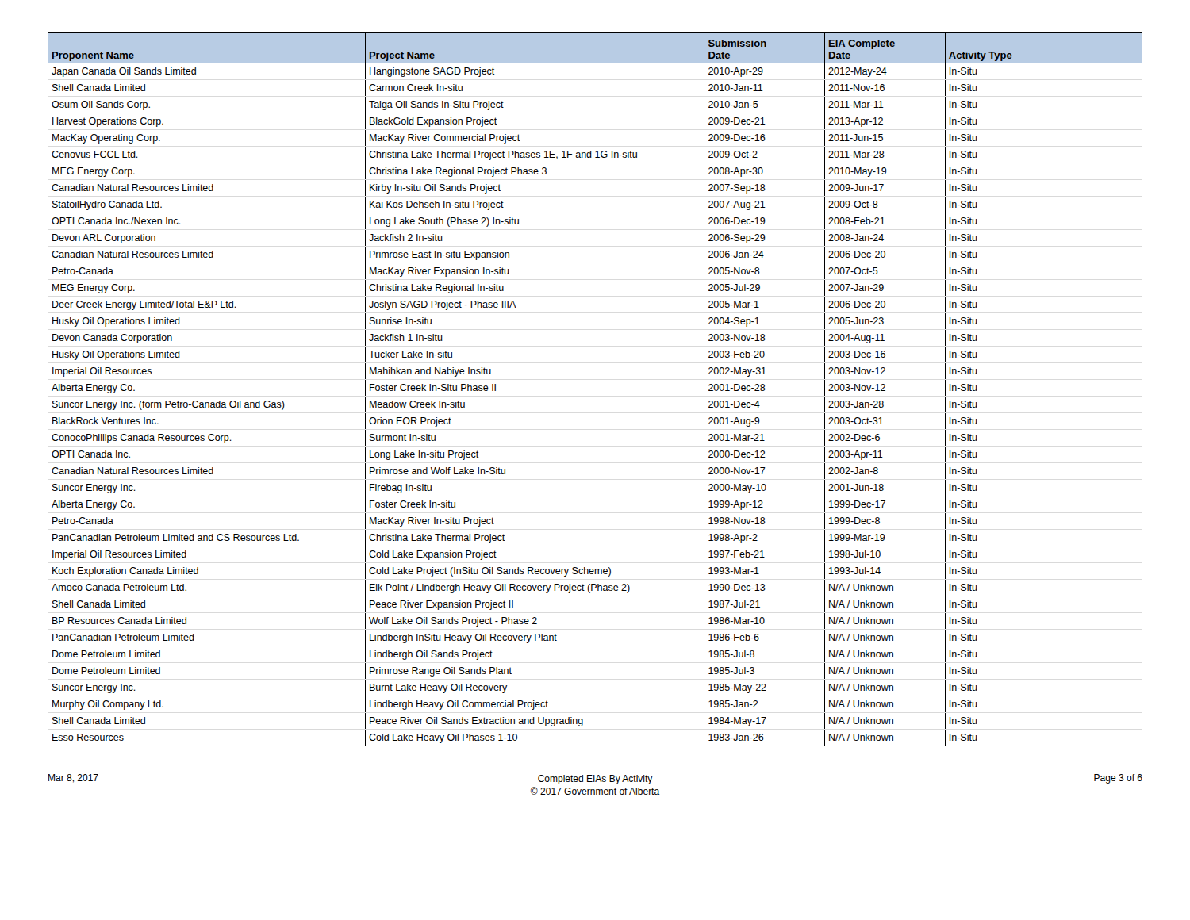| Proponent Name | Project Name | Submission Date | EIA Complete Date | Activity Type |
| --- | --- | --- | --- | --- |
| Japan Canada Oil Sands Limited | Hangingstone SAGD Project | 2010-Apr-29 | 2012-May-24 | In-Situ |
| Shell Canada Limited | Carmon Creek In-situ | 2010-Jan-11 | 2011-Nov-16 | In-Situ |
| Osum Oil Sands Corp. | Taiga Oil Sands In-Situ Project | 2010-Jan-5 | 2011-Mar-11 | In-Situ |
| Harvest Operations Corp. | BlackGold Expansion Project | 2009-Dec-21 | 2013-Apr-12 | In-Situ |
| MacKay Operating Corp. | MacKay River Commercial Project | 2009-Dec-16 | 2011-Jun-15 | In-Situ |
| Cenovus FCCL Ltd. | Christina Lake Thermal Project Phases 1E, 1F and 1G In-situ | 2009-Oct-2 | 2011-Mar-28 | In-Situ |
| MEG Energy Corp. | Christina Lake Regional Project Phase 3 | 2008-Apr-30 | 2010-May-19 | In-Situ |
| Canadian Natural Resources Limited | Kirby In-situ Oil Sands Project | 2007-Sep-18 | 2009-Jun-17 | In-Situ |
| StatoilHydro Canada Ltd. | Kai Kos Dehseh In-situ Project | 2007-Aug-21 | 2009-Oct-8 | In-Situ |
| OPTI Canada Inc./Nexen Inc. | Long Lake South (Phase 2) In-situ | 2006-Dec-19 | 2008-Feb-21 | In-Situ |
| Devon ARL Corporation | Jackfish 2 In-situ | 2006-Sep-29 | 2008-Jan-24 | In-Situ |
| Canadian Natural Resources Limited | Primrose East In-situ Expansion | 2006-Jan-24 | 2006-Dec-20 | In-Situ |
| Petro-Canada | MacKay River Expansion In-situ | 2005-Nov-8 | 2007-Oct-5 | In-Situ |
| MEG Energy Corp. | Christina Lake Regional In-situ | 2005-Jul-29 | 2007-Jan-29 | In-Situ |
| Deer Creek Energy Limited/Total E&P Ltd. | Joslyn SAGD Project - Phase IIIA | 2005-Mar-1 | 2006-Dec-20 | In-Situ |
| Husky Oil Operations Limited | Sunrise In-situ | 2004-Sep-1 | 2005-Jun-23 | In-Situ |
| Devon Canada Corporation | Jackfish 1 In-situ | 2003-Nov-18 | 2004-Aug-11 | In-Situ |
| Husky Oil Operations Limited | Tucker Lake In-situ | 2003-Feb-20 | 2003-Dec-16 | In-Situ |
| Imperial Oil Resources | Mahihkan and Nabiye Insitu | 2002-May-31 | 2003-Nov-12 | In-Situ |
| Alberta Energy Co. | Foster Creek In-Situ Phase II | 2001-Dec-28 | 2003-Nov-12 | In-Situ |
| Suncor Energy Inc. (form Petro-Canada Oil and Gas) | Meadow Creek In-situ | 2001-Dec-4 | 2003-Jan-28 | In-Situ |
| BlackRock Ventures Inc. | Orion EOR Project | 2001-Aug-9 | 2003-Oct-31 | In-Situ |
| ConocoPhillips Canada Resources Corp. | Surmont In-situ | 2001-Mar-21 | 2002-Dec-6 | In-Situ |
| OPTI Canada Inc. | Long Lake In-situ Project | 2000-Dec-12 | 2003-Apr-11 | In-Situ |
| Canadian Natural Resources Limited | Primrose and Wolf Lake In-Situ | 2000-Nov-17 | 2002-Jan-8 | In-Situ |
| Suncor Energy Inc. | Firebag In-situ | 2000-May-10 | 2001-Jun-18 | In-Situ |
| Alberta Energy Co. | Foster Creek In-situ | 1999-Apr-12 | 1999-Dec-17 | In-Situ |
| Petro-Canada | MacKay River In-situ Project | 1998-Nov-18 | 1999-Dec-8 | In-Situ |
| PanCanadian Petroleum Limited and CS Resources Ltd. | Christina Lake Thermal Project | 1998-Apr-2 | 1999-Mar-19 | In-Situ |
| Imperial Oil Resources Limited | Cold Lake Expansion Project | 1997-Feb-21 | 1998-Jul-10 | In-Situ |
| Koch Exploration Canada Limited | Cold Lake Project (InSitu Oil Sands Recovery Scheme) | 1993-Mar-1 | 1993-Jul-14 | In-Situ |
| Amoco Canada Petroleum Ltd. | Elk Point / Lindbergh Heavy Oil Recovery Project (Phase 2) | 1990-Dec-13 | N/A / Unknown | In-Situ |
| Shell Canada Limited | Peace River Expansion Project II | 1987-Jul-21 | N/A / Unknown | In-Situ |
| BP Resources Canada Limited | Wolf Lake Oil Sands Project - Phase 2 | 1986-Mar-10 | N/A / Unknown | In-Situ |
| PanCanadian Petroleum Limited | Lindbergh InSitu Heavy Oil Recovery Plant | 1986-Feb-6 | N/A / Unknown | In-Situ |
| Dome Petroleum Limited | Lindbergh Oil Sands Project | 1985-Jul-8 | N/A / Unknown | In-Situ |
| Dome Petroleum Limited | Primrose Range Oil Sands Plant | 1985-Jul-3 | N/A / Unknown | In-Situ |
| Suncor Energy Inc. | Burnt Lake Heavy Oil Recovery | 1985-May-22 | N/A / Unknown | In-Situ |
| Murphy Oil Company Ltd. | Lindbergh Heavy Oil Commercial Project | 1985-Jan-2 | N/A / Unknown | In-Situ |
| Shell Canada Limited | Peace River Oil Sands Extraction and Upgrading | 1984-May-17 | N/A / Unknown | In-Situ |
| Esso Resources | Cold Lake Heavy Oil Phases 1-10 | 1983-Jan-26 | N/A / Unknown | In-Situ |
Mar 8, 2017
Completed EIAs By Activity
© 2017 Government of Alberta
Page 3 of 6